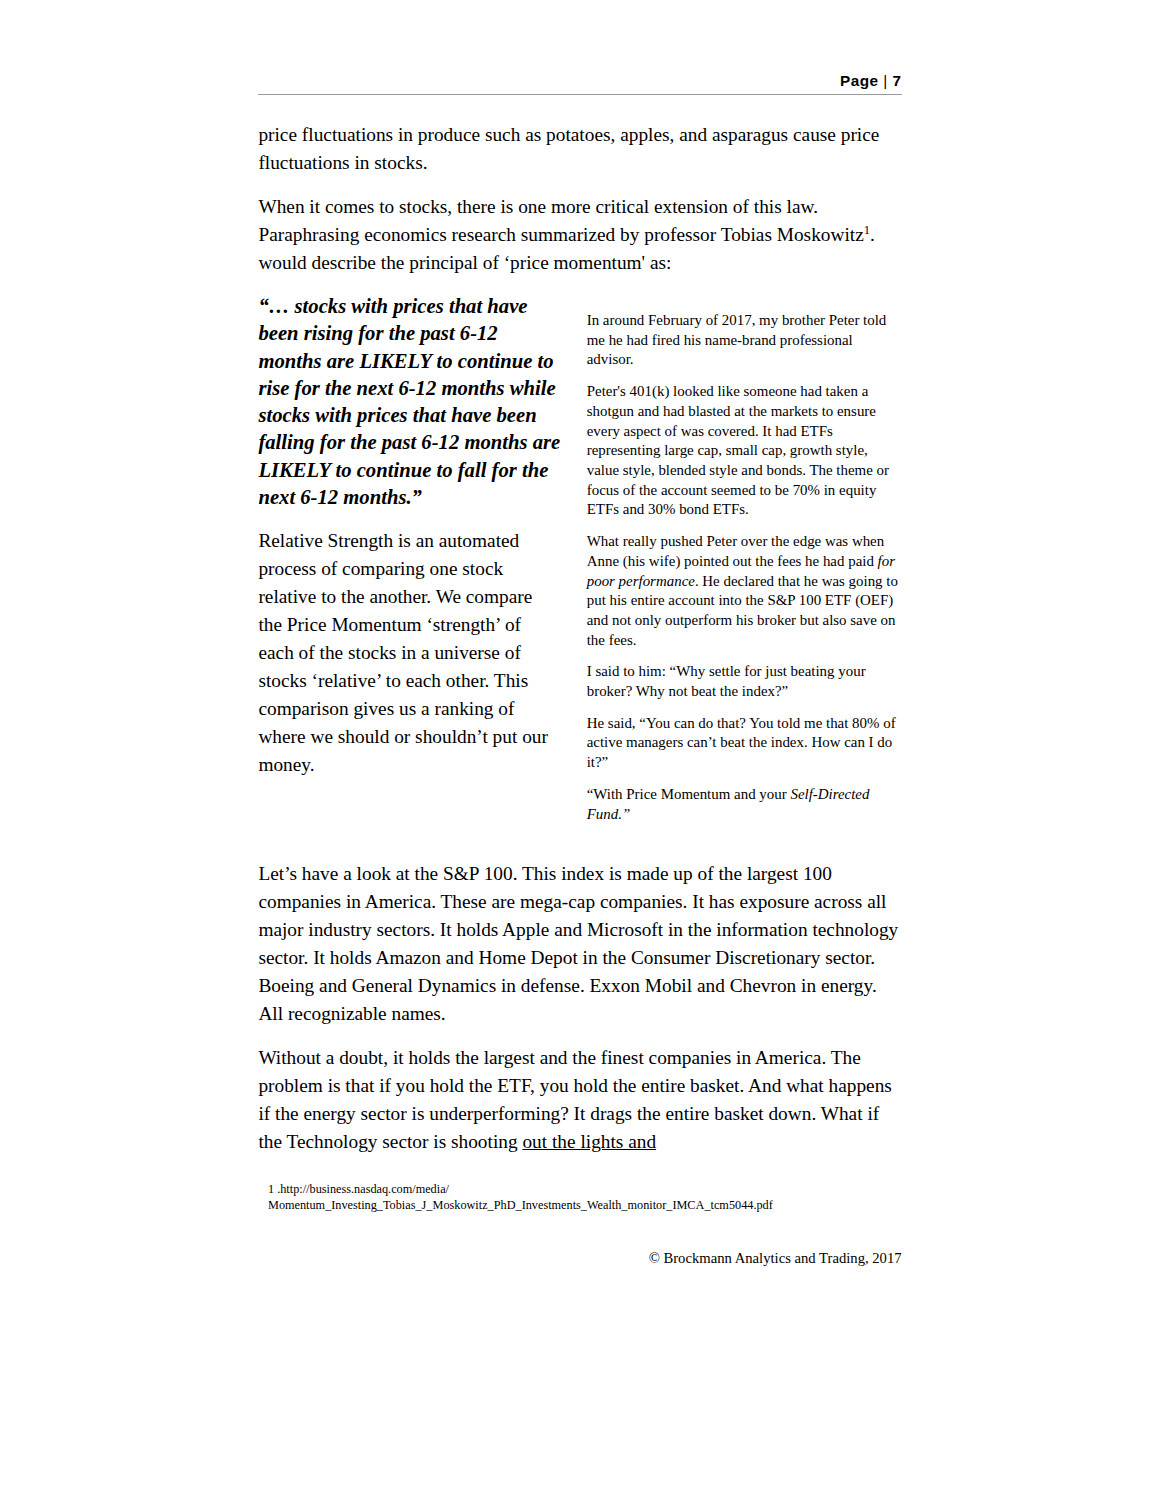Page | 7
price fluctuations in produce such as potatoes, apples, and asparagus cause price fluctuations in stocks.
When it comes to stocks, there is one more critical extension of this law. Paraphrasing economics research summarized by professor Tobias Moskowitz1. would describe the principal of ‘price momentum' as:
“… stocks with prices that have been rising for the past 6-12 months are LIKELY to continue to rise for the next 6-12 months while stocks with prices that have been falling for the past 6-12 months are LIKELY to continue to fall for the next 6-12 months.”
Relative Strength is an automated process of comparing one stock relative to the another. We compare the Price Momentum ‘strength’ of each of the stocks in a universe of stocks ‘relative’ to each other. This comparison gives us a ranking of where we should or shouldn’t put our money.
In around February of 2017, my brother Peter told me he had fired his name-brand professional advisor.
Peter's 401(k) looked like someone had taken a shotgun and had blasted at the markets to ensure every aspect of was covered. It had ETFs representing large cap, small cap, growth style, value style, blended style and bonds. The theme or focus of the account seemed to be 70% in equity ETFs and 30% bond ETFs.
What really pushed Peter over the edge was when Anne (his wife) pointed out the fees he had paid for poor performance. He declared that he was going to put his entire account into the S&P 100 ETF (OEF) and not only outperform his broker but also save on the fees.
I said to him: “Why settle for just beating your broker? Why not beat the index?”
He said, “You can do that? You told me that 80% of active managers can’t beat the index. How can I do it?”
“With Price Momentum and your Self-Directed Fund.”
Let’s have a look at the S&P 100. This index is made up of the largest 100 companies in America. These are mega-cap companies. It has exposure across all major industry sectors. It holds Apple and Microsoft in the information technology sector. It holds Amazon and Home Depot in the Consumer Discretionary sector. Boeing and General Dynamics in defense. Exxon Mobil and Chevron in energy. All recognizable names.
Without a doubt, it holds the largest and the finest companies in America. The problem is that if you hold the ETF, you hold the entire basket. And what happens if the energy sector is underperforming? It drags the entire basket down. What if the Technology sector is shooting out the lights and
1 .http://business.nasdaq.com/media/ Momentum_Investing_Tobias_J_Moskowitz_PhD_Investments_Wealth_monitor_IMCA_tcm5044.pdf
© Brockmann Analytics and Trading, 2017